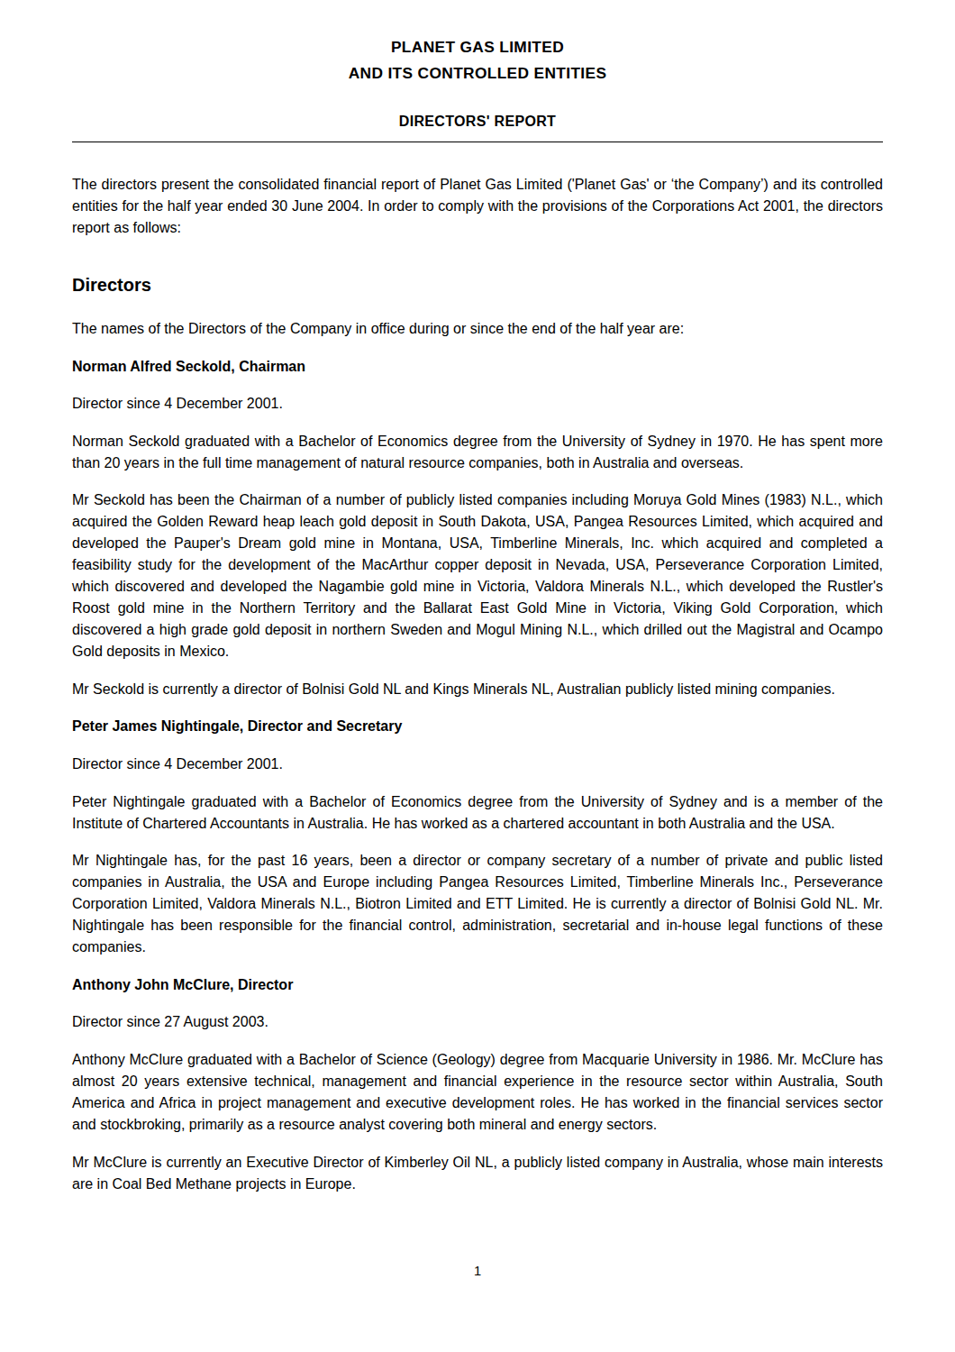PLANET GAS LIMITED
AND ITS CONTROLLED ENTITIES
DIRECTORS' REPORT
The directors present the consolidated financial report of Planet Gas Limited ('Planet Gas' or ‘the Company’) and its controlled entities for the half year ended 30 June 2004. In order to comply with the provisions of the Corporations Act 2001, the directors report as follows:
Directors
The names of the Directors of the Company in office during or since the end of the half year are:
Norman Alfred Seckold, Chairman
Director since 4 December 2001.
Norman Seckold graduated with a Bachelor of Economics degree from the University of Sydney in 1970. He has spent more than 20 years in the full time management of natural resource companies, both in Australia and overseas.
Mr Seckold has been the Chairman of a number of publicly listed companies including Moruya Gold Mines (1983) N.L., which acquired the Golden Reward heap leach gold deposit in South Dakota, USA, Pangea Resources Limited, which acquired and developed the Pauper's Dream gold mine in Montana, USA, Timberline Minerals, Inc. which acquired and completed a feasibility study for the development of the MacArthur copper deposit in Nevada, USA, Perseverance Corporation Limited, which discovered and developed the Nagambie gold mine in Victoria, Valdora Minerals N.L., which developed the Rustler's Roost gold mine in the Northern Territory and the Ballarat East Gold Mine in Victoria, Viking Gold Corporation, which discovered a high grade gold deposit in northern Sweden and Mogul Mining N.L., which drilled out the Magistral and Ocampo Gold deposits in Mexico.
Mr Seckold is currently a director of Bolnisi Gold NL and Kings Minerals NL, Australian publicly listed mining companies.
Peter James Nightingale, Director and Secretary
Director since 4 December 2001.
Peter Nightingale graduated with a Bachelor of Economics degree from the University of Sydney and is a member of the Institute of Chartered Accountants in Australia. He has worked as a chartered accountant in both Australia and the USA.
Mr Nightingale has, for the past 16 years, been a director or company secretary of a number of private and public listed companies in Australia, the USA and Europe including Pangea Resources Limited, Timberline Minerals Inc., Perseverance Corporation Limited, Valdora Minerals N.L., Biotron Limited and ETT Limited. He is currently a director of Bolnisi Gold NL. Mr. Nightingale has been responsible for the financial control, administration, secretarial and in-house legal functions of these companies.
Anthony John McClure, Director
Director since 27 August 2003.
Anthony McClure graduated with a Bachelor of Science (Geology) degree from Macquarie University in 1986. Mr. McClure has almost 20 years extensive technical, management and financial experience in the resource sector within Australia, South America and Africa in project management and executive development roles. He has worked in the financial services sector and stockbroking, primarily as a resource analyst covering both mineral and energy sectors.
Mr McClure is currently an Executive Director of Kimberley Oil NL, a publicly listed company in Australia, whose main interests are in Coal Bed Methane projects in Europe.
1